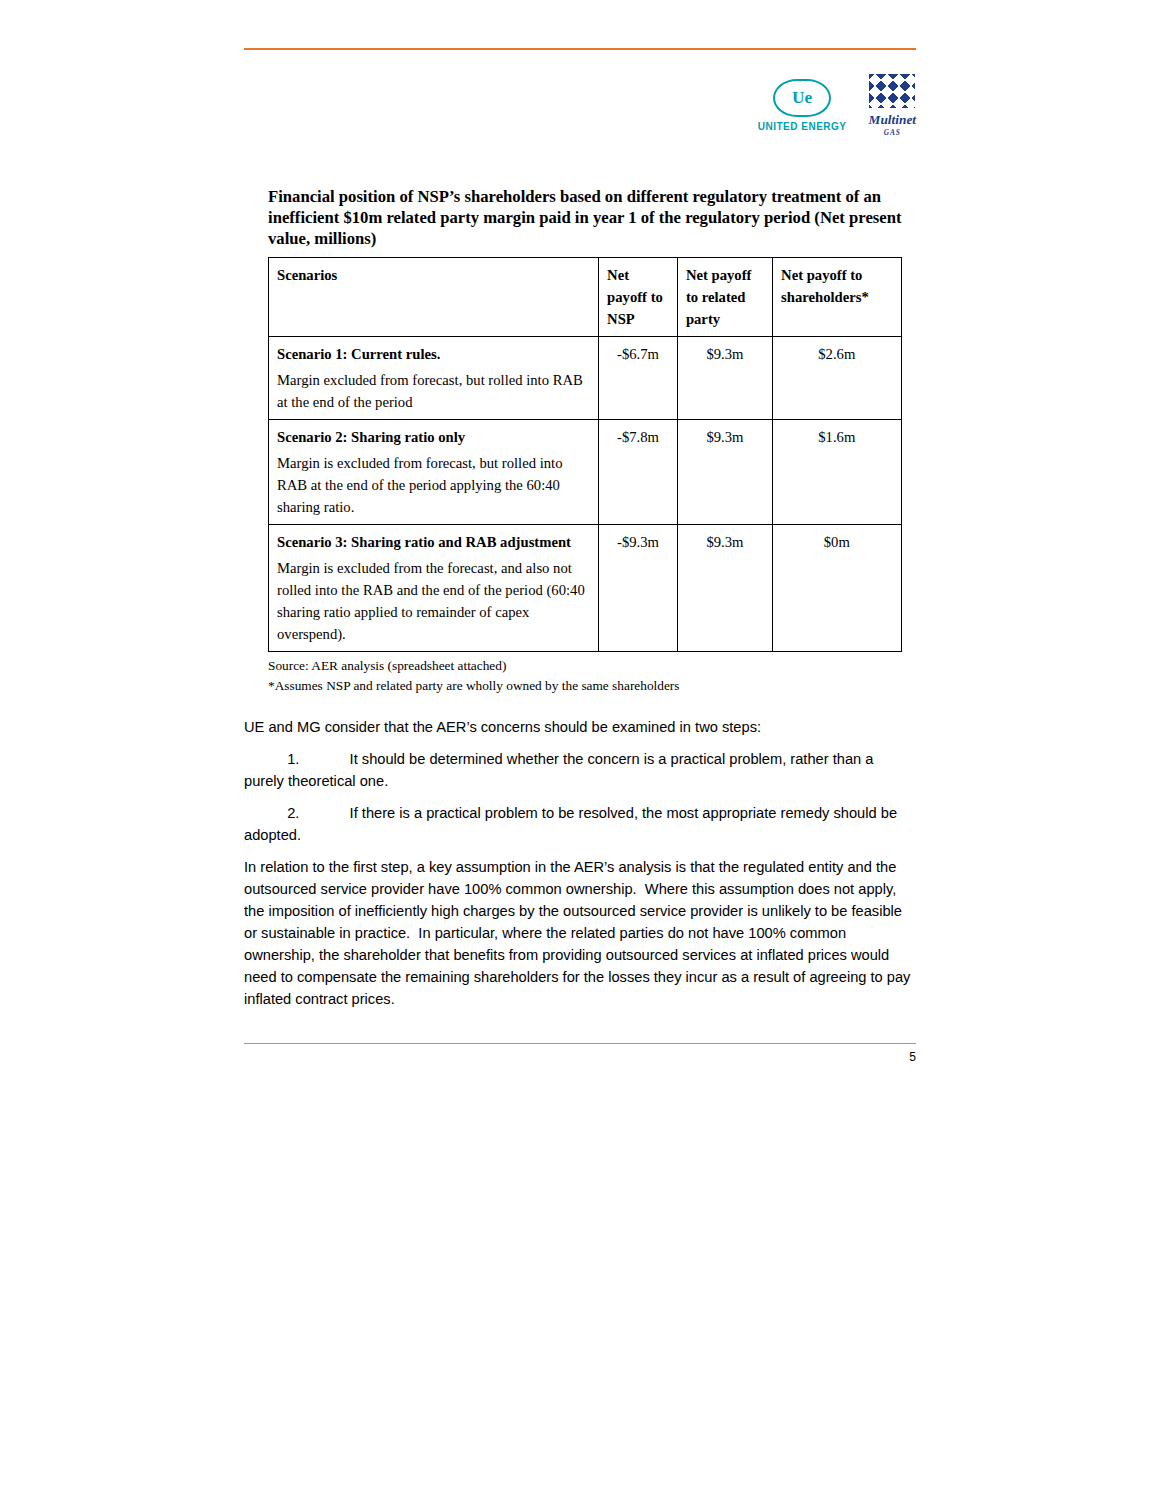Ue
UNITED ENERGY
MultinetGAS
Financial position of NSP’s shareholders based on different regulatory treatment of an inefficient $10m related party margin paid in year 1 of the regulatory period (Net present value, millions)
| Scenarios | Net payoff to NSP | Net payoff to related party | Net payoff to shareholders* |
| --- | --- | --- | --- |
| Scenario 1: Current rules. Margin excluded from forecast, but rolled into RAB at the end of the period | -$6.7m | $9.3m | $2.6m |
| Scenario 2: Sharing ratio only Margin is excluded from forecast, but rolled into RAB at the end of the period applying the 60:40 sharing ratio. | -$7.8m | $9.3m | $1.6m |
| Scenario 3: Sharing ratio and RAB adjustment Margin is excluded from the forecast, and also not rolled into the RAB and the end of the period (60:40 sharing ratio applied to remainder of capex overspend). | -$9.3m | $9.3m | $0m |
Source: AER analysis (spreadsheet attached)
*Assumes NSP and related party are wholly owned by the same shareholders
UE and MG consider that the AER’s concerns should be examined in two steps:
1. It should be determined whether the concern is a practical problem, rather than a purely theoretical one. 2. If there is a practical problem to be resolved, the most appropriate remedy should be adopted.
In relation to the first step, a key assumption in the AER’s analysis is that the regulated entity and the outsourced service provider have 100% common ownership. Where this assumption does not apply, the imposition of inefficiently high charges by the outsourced service provider is unlikely to be feasible or sustainable in practice. In particular, where the related parties do not have 100% common ownership, the shareholder that benefits from providing outsourced services at inflated prices would need to compensate the remaining shareholders for the losses they incur as a result of agreeing to pay inflated contract prices.
5